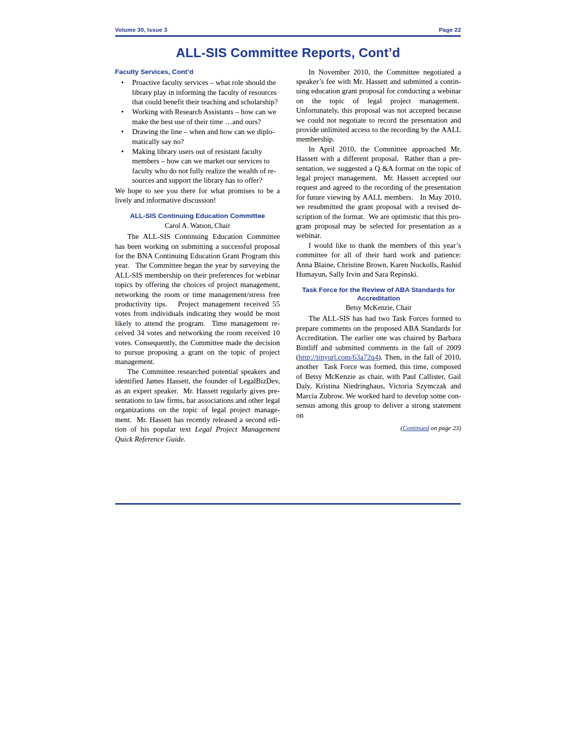Volume 30, Issue 3 Page 22
ALL-SIS Committee Reports, Cont’d
Faculty Services, Cont’d
Proactive faculty services – what role should the library play in informing the faculty of resources that could benefit their teaching and scholarship?
Working with Research Assistants – how can we make the best use of their time …and ours?
Drawing the line – when and how can we diplomatically say no?
Making library users out of resistant faculty members – how can we market our services to faculty who do not fully realize the wealth of resources and support the library has to offer?
We hope to see you there for what promises to be a lively and informative discussion!
ALL-SIS Continuing Education Committee
Carol A. Watson, Chair
The ALL-SIS Continuing Education Committee has been working on submitting a successful proposal for the BNA Continuing Education Grant Program this year. The Committee began the year by surveying the ALL-SIS membership on their preferences for webinar topics by offering the choices of project management, networking the room or time management/stress free productivity tips. Project management received 55 votes from individuals indicating they would be most likely to attend the program. Time management received 34 votes and networking the room received 10 votes. Consequently, the Committee made the decision to pursue proposing a grant on the topic of project management.
The Committee researched potential speakers and identified James Hassett, the founder of LegalBizDev, as an expert speaker. Mr. Hassett regularly gives presentations to law firms, bar associations and other legal organizations on the topic of legal project management. Mr. Hassett has recently released a second edition of his popular text Legal Project Management Quick Reference Guide.
In November 2010, the Committee negotiated a speaker’s fee with Mr. Hassett and submitted a continuing education grant proposal for conducting a webinar on the topic of legal project management. Unfortunately, this proposal was not accepted because we could not negotiate to record the presentation and provide unlimited access to the recording by the AALL membership.
In April 2010, the Committee approached Mr. Hassett with a different proposal. Rather than a presentation, we suggested a Q &A format on the topic of legal project management. Mr. Hassett accepted our request and agreed to the recording of the presentation for future viewing by AALL members. In May 2010, we resubmitted the grant proposal with a revised description of the format. We are optimistic that this program proposal may be selected for presentation as a webinar.
I would like to thank the members of this year’s committee for all of their hard work and patience: Anna Blaine, Christine Brown, Karen Nuckolls, Rashid Humayun, Sally Irvin and Sara Repinski.
Task Force for the Review of ABA Standards for Accreditation
Betsy McKenzie, Chair
The ALL-SIS has had two Task Forces formed to prepare comments on the proposed ABA Standards for Accreditation. The earlier one was chaired by Barbara Bintliff and submitted comments in the fall of 2009 (http://tinyurl.com/63a72q4). Then, in the fall of 2010, another Task Force was formed, this time, composed of Betsy McKenzie as chair, with Paul Callister, Gail Daly, Kristina Niedringhaus, Victoria Szymczak and Marcia Zubrow. We worked hard to develop some consensus among this group to deliver a strong statement on
(Continued on page 23)